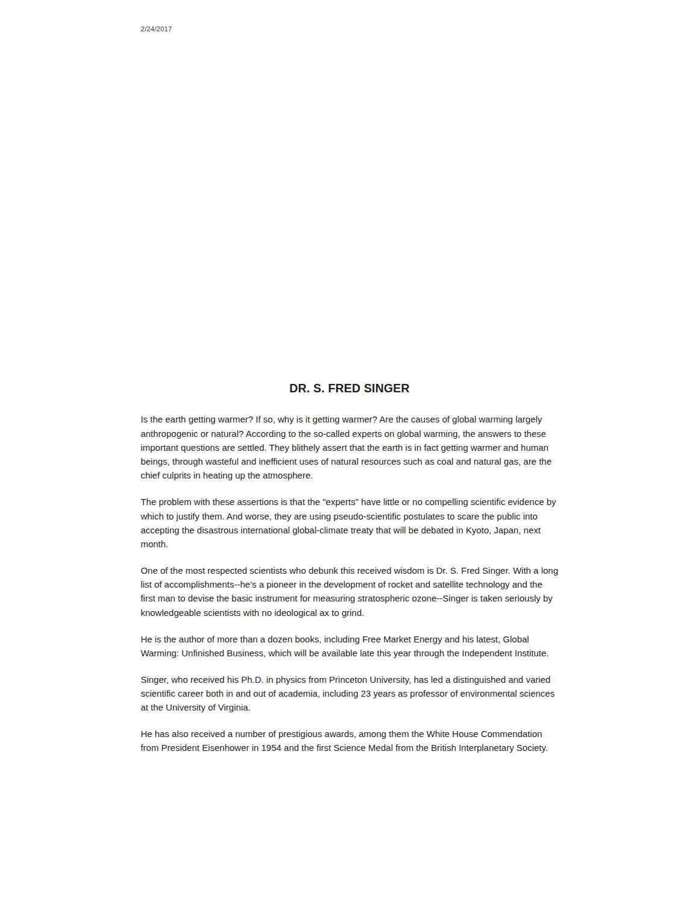2/24/2017
DR. S. FRED SINGER
Is the earth getting warmer? If so, why is it getting warmer? Are the causes of global warming largely anthropogenic or natural? According to the so-called experts on global warming, the answers to these important questions are settled. They blithely assert that the earth is in fact getting warmer and human beings, through wasteful and inefficient uses of natural resources such as coal and natural gas, are the chief culprits in heating up the atmosphere.
The problem with these assertions is that the "experts" have little or no compelling scientific evidence by which to justify them. And worse, they are using pseudo-scientific postulates to scare the public into accepting the disastrous international global-climate treaty that will be debated in Kyoto, Japan, next month.
One of the most respected scientists who debunk this received wisdom is Dr. S. Fred Singer. With a long list of accomplishments--he's a pioneer in the development of rocket and satellite technology and the first man to devise the basic instrument for measuring stratospheric ozone--Singer is taken seriously by knowledgeable scientists with no ideological ax to grind.
He is the author of more than a dozen books, including Free Market Energy and his latest, Global Warming: Unfinished Business, which will be available late this year through the Independent Institute.
Singer, who received his Ph.D. in physics from Princeton University, has led a distinguished and varied scientific career both in and out of academia, including 23 years as professor of environmental sciences at the University of Virginia.
He has also received a number of prestigious awards, among them the White House Commendation from President Eisenhower in 1954 and the first Science Medal from the British Interplanetary Society.